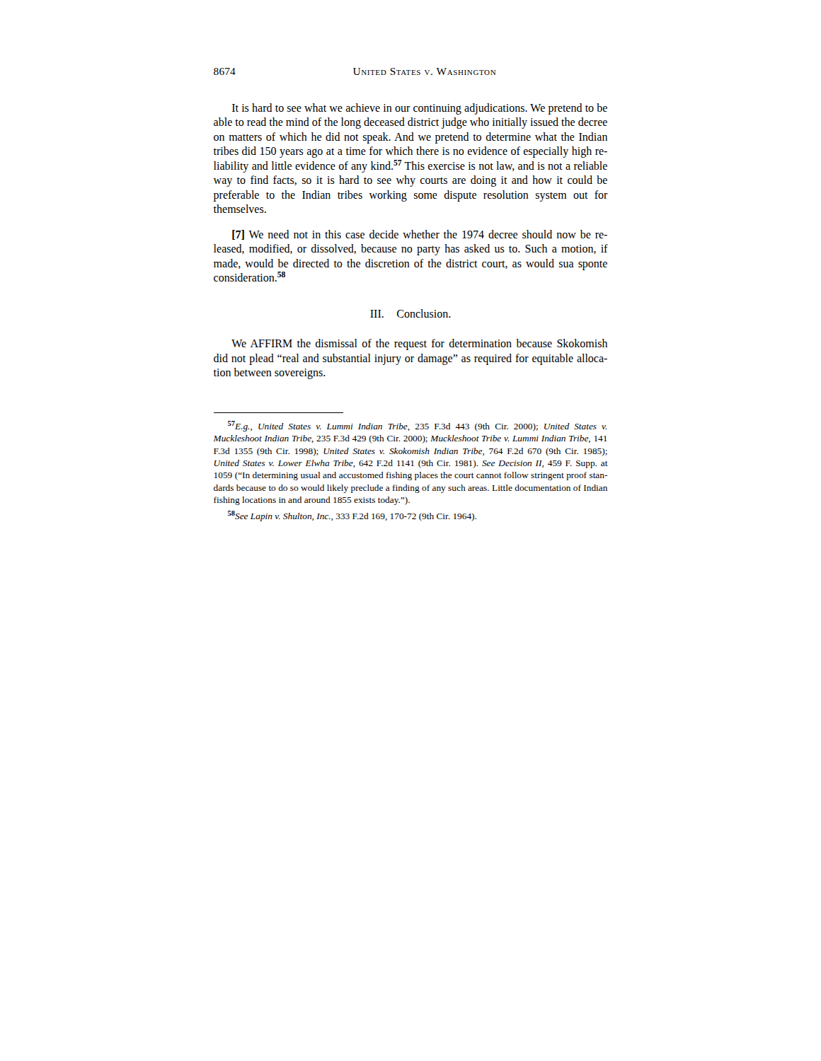8674 United States v. Washington
It is hard to see what we achieve in our continuing adjudications. We pretend to be able to read the mind of the long deceased district judge who initially issued the decree on matters of which he did not speak. And we pretend to determine what the Indian tribes did 150 years ago at a time for which there is no evidence of especially high reliability and little evidence of any kind.57 This exercise is not law, and is not a reliable way to find facts, so it is hard to see why courts are doing it and how it could be preferable to the Indian tribes working some dispute resolution system out for themselves.
[7] We need not in this case decide whether the 1974 decree should now be released, modified, or dissolved, because no party has asked us to. Such a motion, if made, would be directed to the discretion of the district court, as would sua sponte consideration.58
III. Conclusion.
We AFFIRM the dismissal of the request for determination because Skokomish did not plead “real and substantial injury or damage” as required for equitable allocation between sovereigns.
57E.g., United States v. Lummi Indian Tribe, 235 F.3d 443 (9th Cir. 2000); United States v. Muckleshoot Indian Tribe, 235 F.3d 429 (9th Cir. 2000); Muckleshoot Tribe v. Lummi Indian Tribe, 141 F.3d 1355 (9th Cir. 1998); United States v. Skokomish Indian Tribe, 764 F.2d 670 (9th Cir. 1985); United States v. Lower Elwha Tribe, 642 F.2d 1141 (9th Cir. 1981). See Decision II, 459 F. Supp. at 1059 (“In determining usual and accustomed fishing places the court cannot follow stringent proof standards because to do so would likely preclude a finding of any such areas. Little documentation of Indian fishing locations in and around 1855 exists today.”).
58See Lapin v. Shulton, Inc., 333 F.2d 169, 170-72 (9th Cir. 1964).